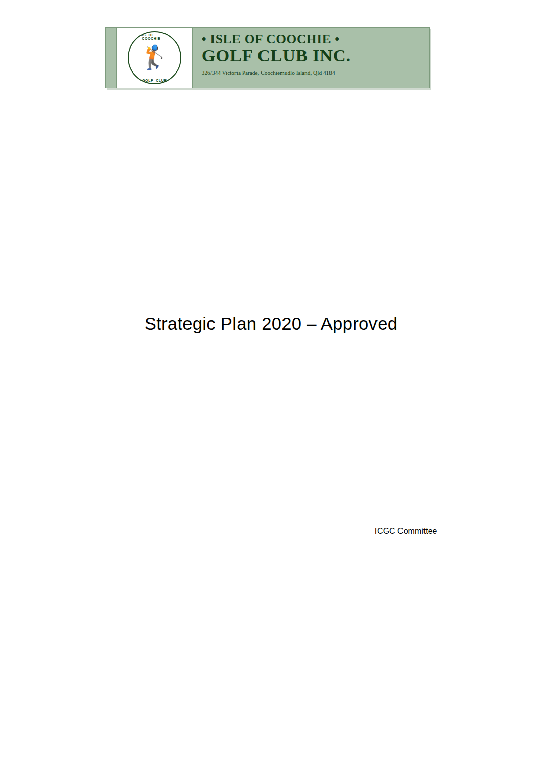IS. OF COOCHIE GOLF CLUB
🏌
• ISLE OF COOCHIE •
GOLF CLUB INC.
326/344 Victoria Parade, Coochiemudlo Island, Qld 4184
Strategic Plan 2020 – Approved
ICGC Committee